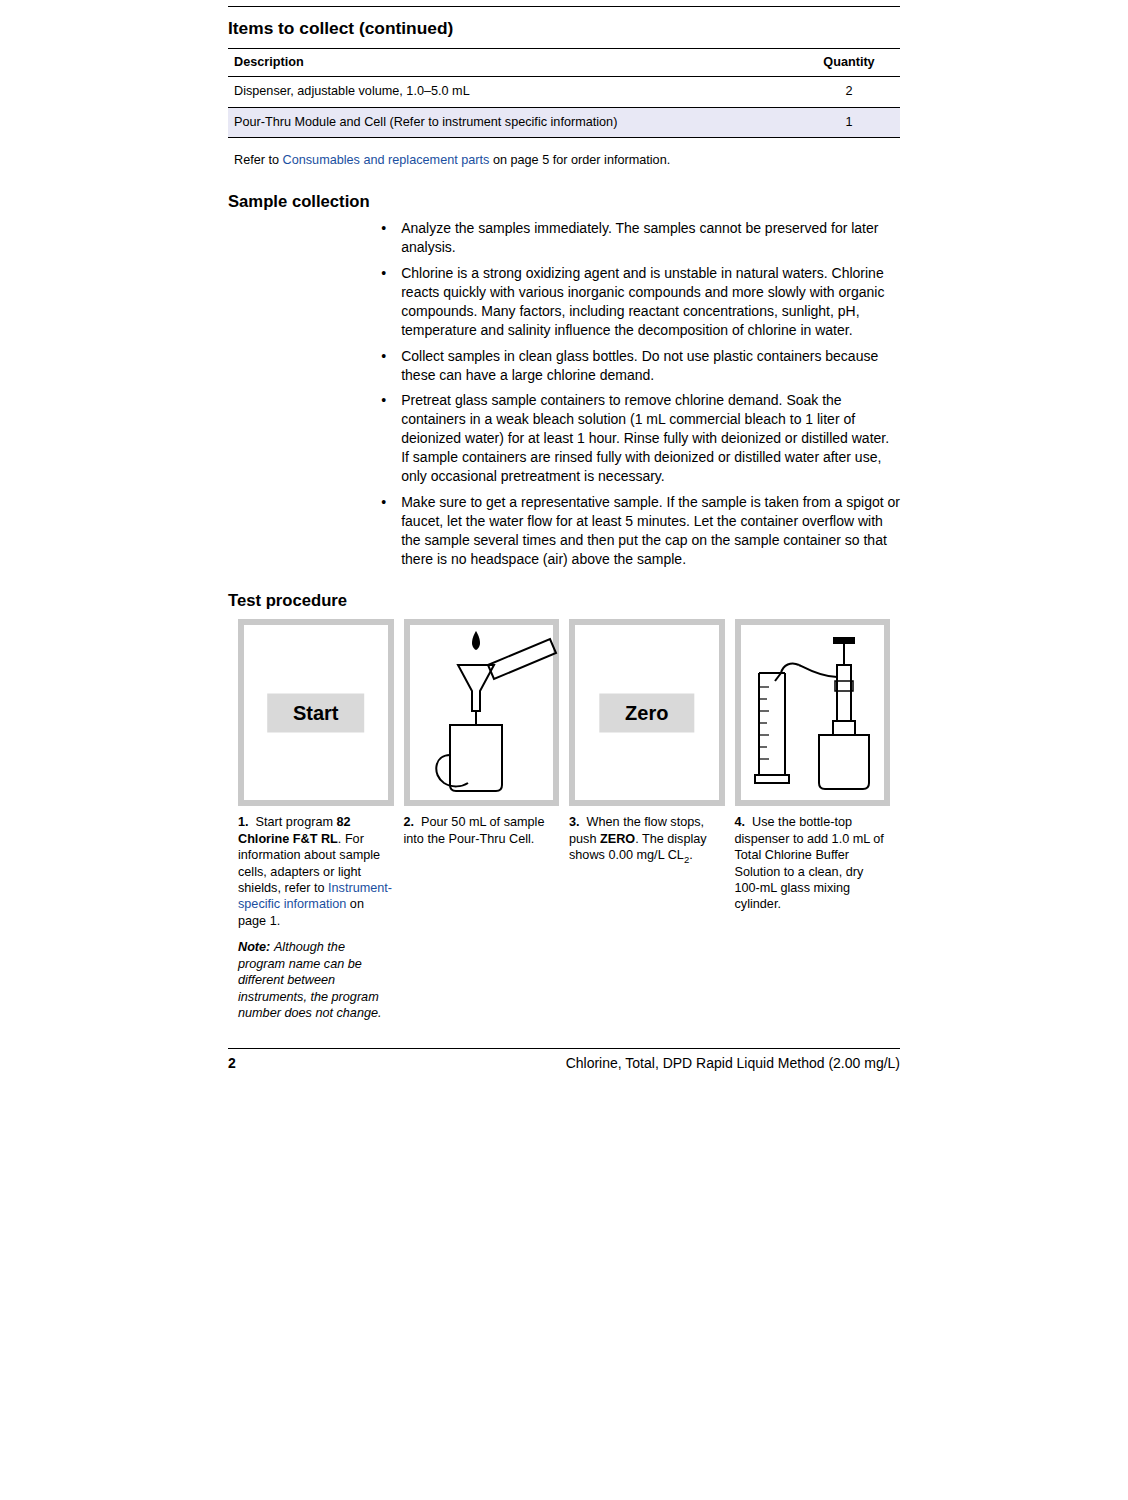Items to collect (continued)
| Description | Quantity |
| --- | --- |
| Dispenser, adjustable volume, 1.0–5.0 mL | 2 |
| Pour-Thru Module and Cell (Refer to instrument specific information) | 1 |
Refer to Consumables and replacement parts on page 5 for order information.
Sample collection
Analyze the samples immediately. The samples cannot be preserved for later analysis.
Chlorine is a strong oxidizing agent and is unstable in natural waters. Chlorine reacts quickly with various inorganic compounds and more slowly with organic compounds. Many factors, including reactant concentrations, sunlight, pH, temperature and salinity influence the decomposition of chlorine in water.
Collect samples in clean glass bottles. Do not use plastic containers because these can have a large chlorine demand.
Pretreat glass sample containers to remove chlorine demand. Soak the containers in a weak bleach solution (1 mL commercial bleach to 1 liter of deionized water) for at least 1 hour. Rinse fully with deionized or distilled water. If sample containers are rinsed fully with deionized or distilled water after use, only occasional pretreatment is necessary.
Make sure to get a representative sample. If the sample is taken from a spigot or faucet, let the water flow for at least 5 minutes. Let the container overflow with the sample several times and then put the cap on the sample container so that there is no headspace (air) above the sample.
Test procedure
Start
1. Start program 82 Chlorine F&T RL. For information about sample cells, adapters or light shields, refer to Instrument-specific information on page 1.
Note: Although the program name can be different between instruments, the program number does not change.
2. Pour 50 mL of sample into the Pour-Thru Cell.
Zero
3. When the flow stops, push ZERO. The display shows 0.00 mg/L CL2.
4. Use the bottle-top dispenser to add 1.0 mL of Total Chlorine Buffer Solution to a clean, dry 100-mL glass mixing cylinder.
2 Chlorine, Total, DPD Rapid Liquid Method (2.00 mg/L)